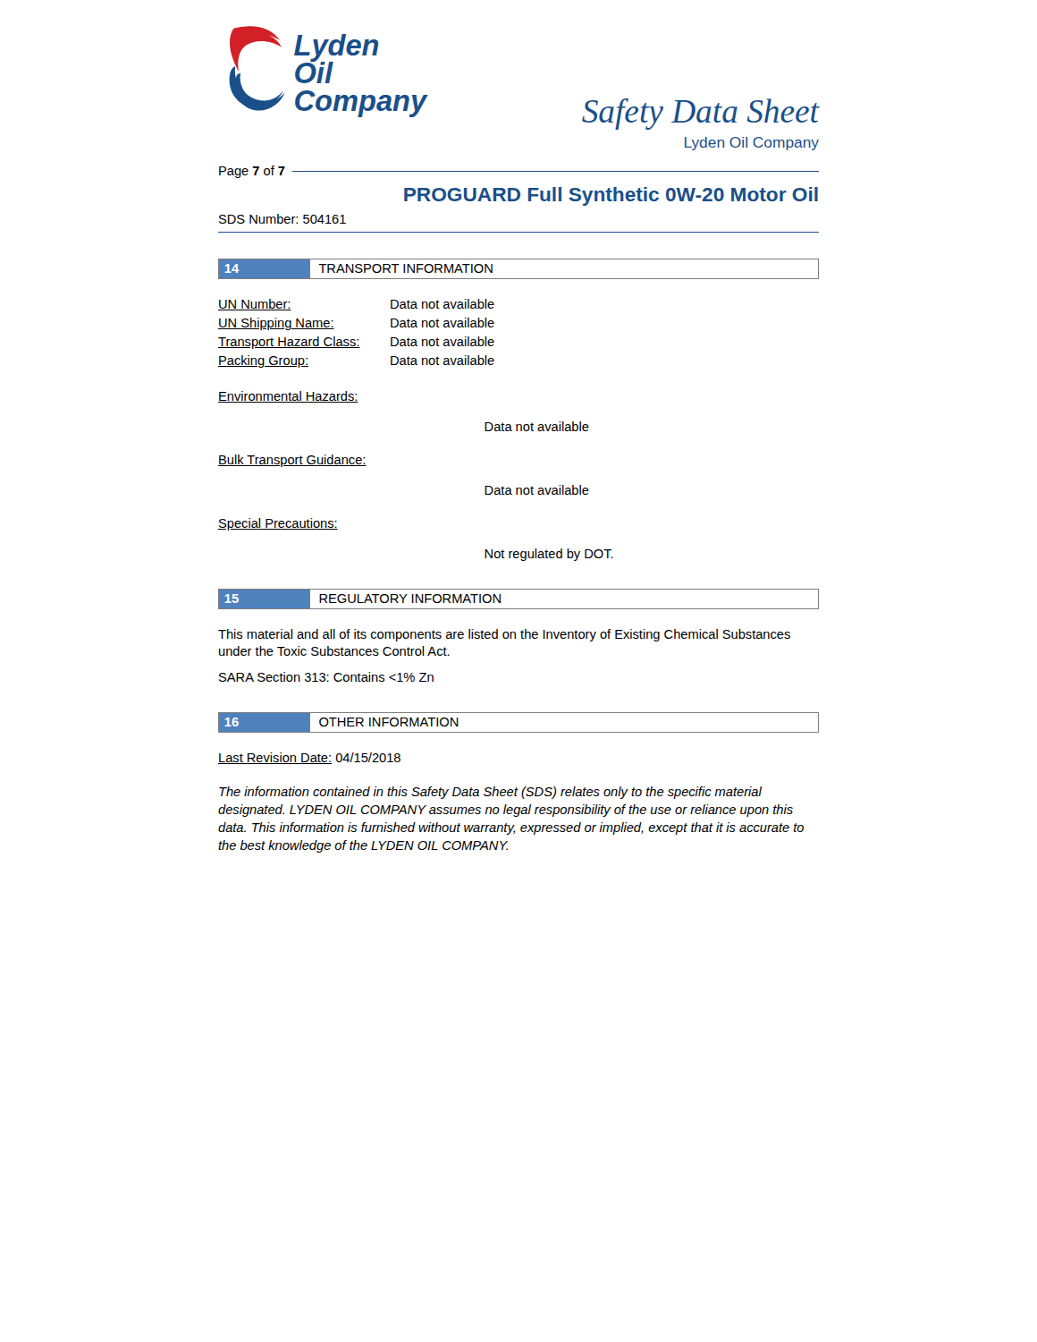Lyden Oil Company
Safety Data Sheet
Lyden Oil Company
Page 7 of 7
PROGUARD Full Synthetic 0W-20 Motor Oil
SDS Number: 504161
14
TRANSPORT INFORMATION
| UN Number: | Data not available |
| UN Shipping Name: | Data not available |
| Transport Hazard Class: | Data not available |
| Packing Group: | Data not available |
Environmental Hazards:
Data not available
Bulk Transport Guidance:
Data not available
Special Precautions:
Not regulated by DOT.
15
REGULATORY INFORMATION
This material and all of its components are listed on the Inventory of Existing Chemical Substances under the Toxic Substances Control Act.
SARA Section 313: Contains <1% Zn
16
OTHER INFORMATION
Last Revision Date: 04/15/2018
The information contained in this Safety Data Sheet (SDS) relates only to the specific material designated. LYDEN OIL COMPANY assumes no legal responsibility of the use or reliance upon this data. This information is furnished without warranty, expressed or implied, except that it is accurate to the best knowledge of the LYDEN OIL COMPANY.